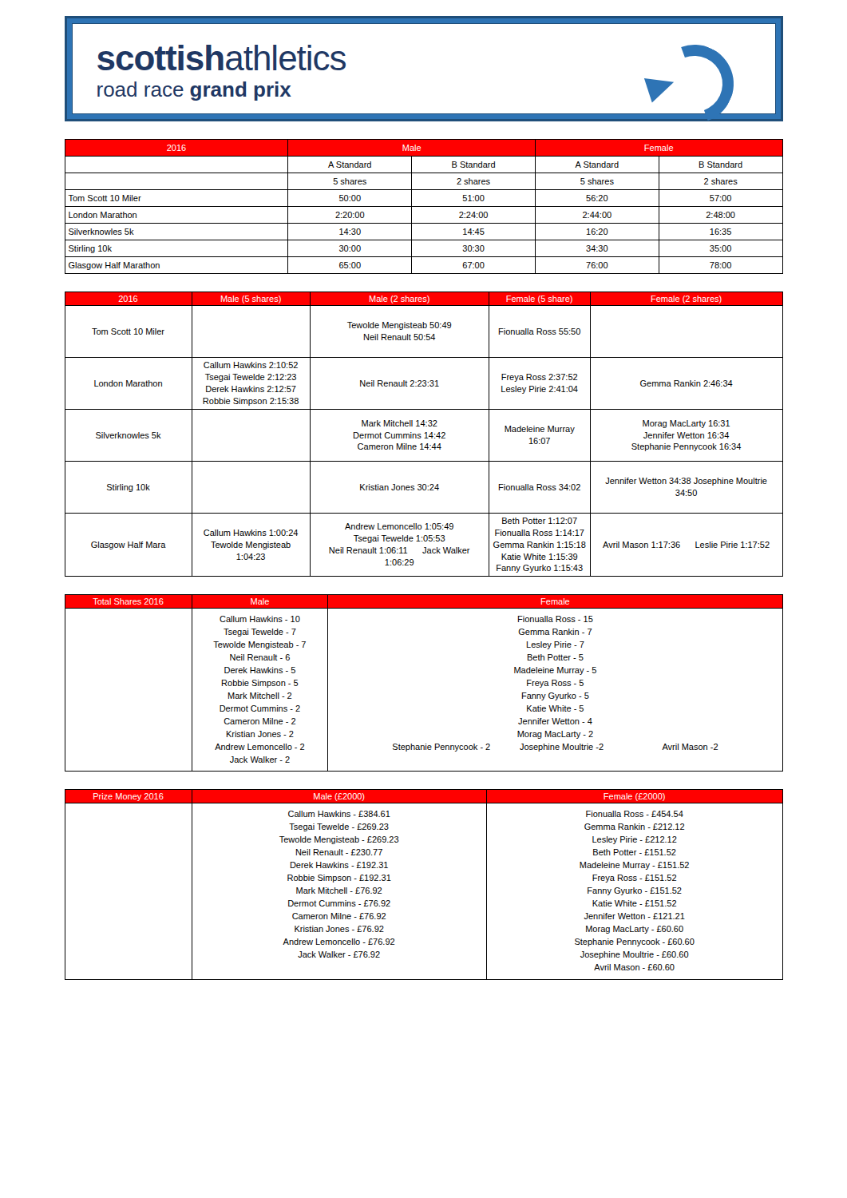scottishathletics
road race grand prix
| 2016 | Male | Female |
| | A Standard | B Standard | A Standard | B Standard |
| | 5 shares | 2 shares | 5 shares | 2 shares |
| Tom Scott 10 Miler | 50:00 | 51:00 | 56:20 | 57:00 |
| London Marathon | 2:20:00 | 2:24:00 | 2:44:00 | 2:48:00 |
| Silverknowles 5k | 14:30 | 14:45 | 16:20 | 16:35 |
| Stirling 10k | 30:00 | 30:30 | 34:30 | 35:00 |
| Glasgow Half Marathon | 65:00 | 67:00 | 76:00 | 78:00 |
| 2016 | Male (5 shares) | Male (2 shares) | Female (5 share) | Female (2 shares) |
| Tom Scott 10 Miler | | Tewolde Mengisteab 50:49 Neil Renault 50:54 | Fionualla Ross 55:50 | |
| London Marathon | Callum Hawkins 2:10:52 Tsegai Tewelde 2:12:23 Derek Hawkins 2:12:57 Robbie Simpson 2:15:38 | Neil Renault 2:23:31 | Freya Ross 2:37:52 Lesley Pirie 2:41:04 | Gemma Rankin 2:46:34 |
| Silverknowles 5k | | Mark Mitchell 14:32 Dermot Cummins 14:42 Cameron Milne 14:44 | Madeleine Murray 16:07 | Morag MacLarty 16:31 Jennifer Wetton 16:34 Stephanie Pennycook 16:34 |
| Stirling 10k | | Kristian Jones 30:24 | Fionualla Ross 34:02 | Jennifer Wetton 34:38 Josephine Moultrie 34:50 |
| Glasgow Half Mara | Callum Hawkins 1:00:24 Tewolde Mengisteab 1:04:23 | Andrew Lemoncello 1:05:49 Tsegai Tewelde 1:05:53 Neil Renault 1:06:11 Jack Walker 1:06:29 | Beth Potter 1:12:07 Fionualla Ross 1:14:17 Gemma Rankin 1:15:18 Katie White 1:15:39 Fanny Gyurko 1:15:43 | Avril Mason 1:17:36 Leslie Pirie 1:17:52 |
| Total Shares 2016 | Male | Female |
| | Callum Hawkins - 10 Tsegai Tewelde - 7 Tewolde Mengisteab - 7 Neil Renault - 6 Derek Hawkins - 5 Robbie Simpson - 5 Mark Mitchell - 2 Dermot Cummins - 2 Cameron Milne - 2 Kristian Jones - 2 Andrew Lemoncello - 2 Jack Walker - 2 | Fionualla Ross - 15 Gemma Rankin - 7 Lesley Pirie - 7 Beth Potter - 5 Madeleine Murray - 5 Freya Ross - 5 Fanny Gyurko - 5 Katie White - 5 Jennifer Wetton - 4 Morag MacLarty - 2 Stephanie Pennycook - 2 Josephine Moultrie -2 Avril Mason -2 |
| Prize Money 2016 | Male (£2000) | Female (£2000) |
| | Callum Hawkins - £384.61 Tsegai Tewelde - £269.23 Tewolde Mengisteab - £269.23 Neil Renault - £230.77 Derek Hawkins - £192.31 Robbie Simpson - £192.31 Mark Mitchell - £76.92 Dermot Cummins - £76.92 Cameron Milne - £76.92 Kristian Jones - £76.92 Andrew Lemoncello - £76.92 Jack Walker - £76.92 | Fionualla Ross - £454.54 Gemma Rankin - £212.12 Lesley Pirie - £212.12 Beth Potter - £151.52 Madeleine Murray - £151.52 Freya Ross - £151.52 Fanny Gyurko - £151.52 Katie White - £151.52 Jennifer Wetton - £121.21 Morag MacLarty - £60.60 Stephanie Pennycook - £60.60 Josephine Moultrie - £60.60 Avril Mason - £60.60 |